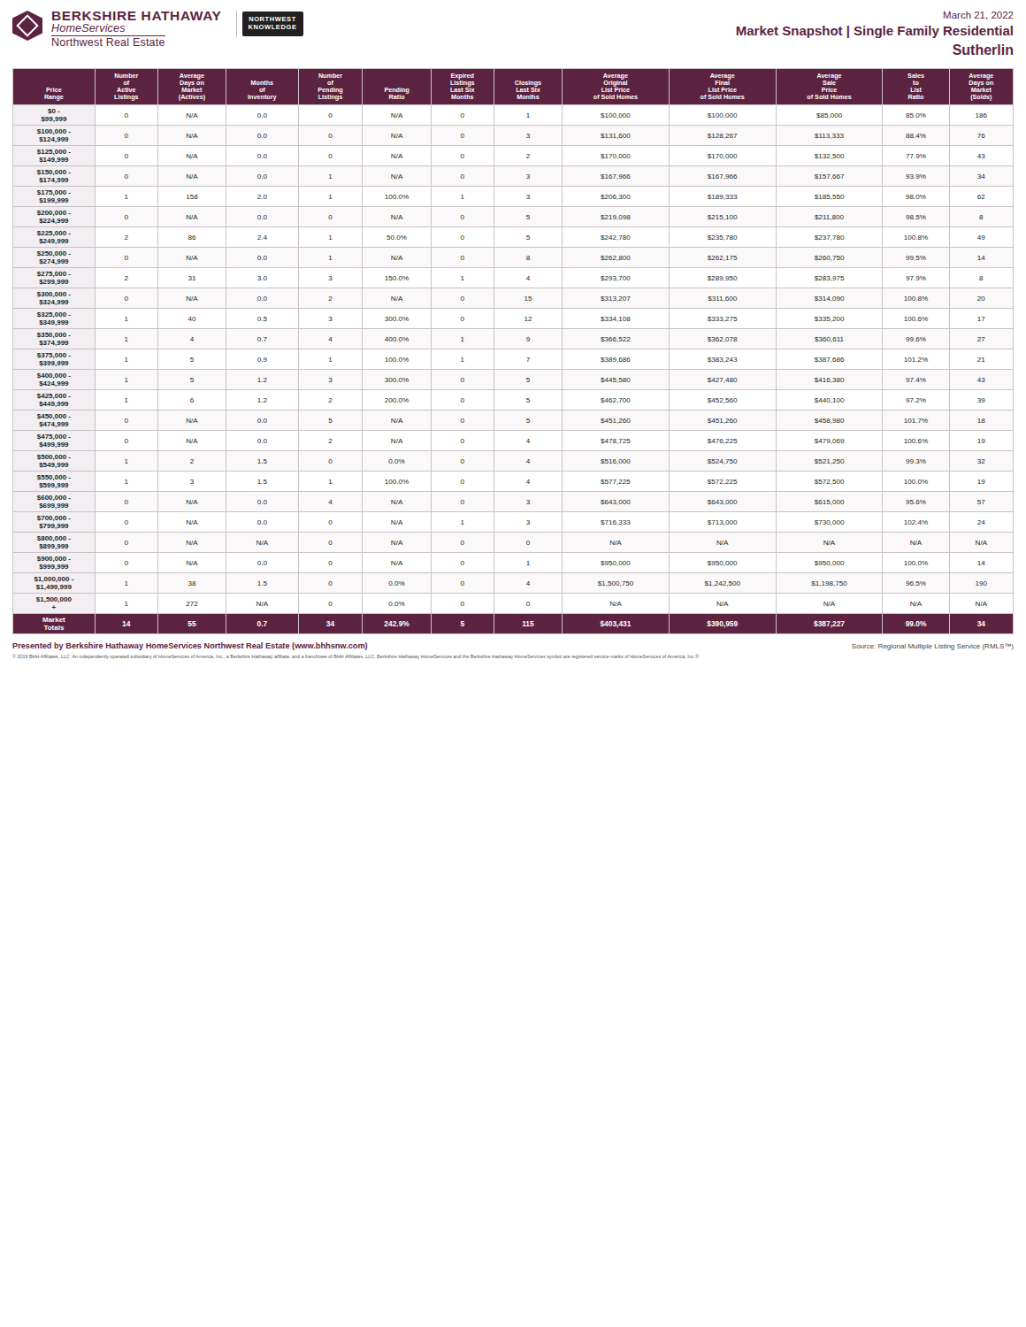BERKSHIRE HATHAWAY
HomeServices
Northwest Real Estate
NORTHWEST
KNOWLEDGE
March 21, 2022
Market Snapshot | Single Family Residential
Sutherlin
| Price Range | Number of Active Listings | Average Days on Market (Actives) | Months of Inventory | Number of Pending Listings | Pending Ratio | Expired Listings Last Six Months | Closings Last Six Months | Average Original List Price of Sold Homes | Average Final List Price of Sold Homes | Average Sale Price of Sold Homes | Sales to List Ratio | Average Days on Market (Solds) |
| --- | --- | --- | --- | --- | --- | --- | --- | --- | --- | --- | --- | --- |
| $0 - $99,999 | 0 | N/A | 0.0 | 0 | N/A | 0 | 1 | $100,000 | $100,000 | $85,000 | 85.0% | 186 |
| $100,000 - $124,999 | 0 | N/A | 0.0 | 0 | N/A | 0 | 3 | $131,600 | $128,267 | $113,333 | 88.4% | 76 |
| $125,000 - $149,999 | 0 | N/A | 0.0 | 0 | N/A | 0 | 2 | $170,000 | $170,000 | $132,500 | 77.9% | 43 |
| $150,000 - $174,999 | 0 | N/A | 0.0 | 1 | N/A | 0 | 3 | $167,966 | $167,966 | $157,667 | 93.9% | 34 |
| $175,000 - $199,999 | 1 | 158 | 2.0 | 1 | 100.0% | 1 | 3 | $206,300 | $189,333 | $185,550 | 98.0% | 62 |
| $200,000 - $224,999 | 0 | N/A | 0.0 | 0 | N/A | 0 | 5 | $219,098 | $215,100 | $211,800 | 98.5% | 8 |
| $225,000 - $249,999 | 2 | 86 | 2.4 | 1 | 50.0% | 0 | 5 | $242,780 | $235,780 | $237,780 | 100.8% | 49 |
| $250,000 - $274,999 | 0 | N/A | 0.0 | 1 | N/A | 0 | 8 | $262,800 | $262,175 | $260,750 | 99.5% | 14 |
| $275,000 - $299,999 | 2 | 31 | 3.0 | 3 | 150.0% | 1 | 4 | $293,700 | $289,950 | $283,975 | 97.9% | 8 |
| $300,000 - $324,999 | 0 | N/A | 0.0 | 2 | N/A | 0 | 15 | $313,207 | $311,600 | $314,090 | 100.8% | 20 |
| $325,000 - $349,999 | 1 | 40 | 0.5 | 3 | 300.0% | 0 | 12 | $334,108 | $333,275 | $335,200 | 100.6% | 17 |
| $350,000 - $374,999 | 1 | 4 | 0.7 | 4 | 400.0% | 1 | 9 | $366,522 | $362,078 | $360,611 | 99.6% | 27 |
| $375,000 - $399,999 | 1 | 5 | 0.9 | 1 | 100.0% | 1 | 7 | $389,686 | $383,243 | $387,686 | 101.2% | 21 |
| $400,000 - $424,999 | 1 | 5 | 1.2 | 3 | 300.0% | 0 | 5 | $445,580 | $427,480 | $416,380 | 97.4% | 43 |
| $425,000 - $449,999 | 1 | 6 | 1.2 | 2 | 200.0% | 0 | 5 | $462,700 | $452,560 | $440,100 | 97.2% | 39 |
| $450,000 - $474,999 | 0 | N/A | 0.0 | 5 | N/A | 0 | 5 | $451,260 | $451,260 | $458,980 | 101.7% | 18 |
| $475,000 - $499,999 | 0 | N/A | 0.0 | 2 | N/A | 0 | 4 | $478,725 | $476,225 | $479,069 | 100.6% | 19 |
| $500,000 - $549,999 | 1 | 2 | 1.5 | 0 | 0.0% | 0 | 4 | $516,000 | $524,750 | $521,250 | 99.3% | 32 |
| $550,000 - $599,999 | 1 | 3 | 1.5 | 1 | 100.0% | 0 | 4 | $577,225 | $572,225 | $572,500 | 100.0% | 19 |
| $600,000 - $699,999 | 0 | N/A | 0.0 | 4 | N/A | 0 | 3 | $643,000 | $643,000 | $615,000 | 95.6% | 57 |
| $700,000 - $799,999 | 0 | N/A | 0.0 | 0 | N/A | 1 | 3 | $716,333 | $713,000 | $730,000 | 102.4% | 24 |
| $800,000 - $899,999 | 0 | N/A | N/A | 0 | N/A | 0 | 0 | N/A | N/A | N/A | N/A | N/A |
| $900,000 - $999,999 | 0 | N/A | 0.0 | 0 | N/A | 0 | 1 | $950,000 | $950,000 | $950,000 | 100.0% | 14 |
| $1,000,000 - $1,499,999 | 1 | 38 | 1.5 | 0 | 0.0% | 0 | 4 | $1,500,750 | $1,242,500 | $1,198,750 | 96.5% | 190 |
| $1,500,000 + | 1 | 272 | N/A | 0 | 0.0% | 0 | 0 | N/A | N/A | N/A | N/A | N/A |
| Market Totals | 14 | 55 | 0.7 | 34 | 242.9% | 5 | 115 | $403,431 | $390,959 | $387,227 | 99.0% | 34 |
Presented by Berkshire Hathaway HomeServices Northwest Real Estate (www.bhhsnw.com)
Source: Regional Multiple Listing Service (RMLS™)
© 2019 BHH Affiliates, LLC. An independently operated subsidiary of HomeServices of America, Inc., a Berkshire Hathaway affiliate, and a franchisee of BHH Affiliates, LLC. Berkshire Hathaway HomeServices and the Berkshire Hathaway HomeServices symbol are registered service marks of HomeServices of America, Inc.®